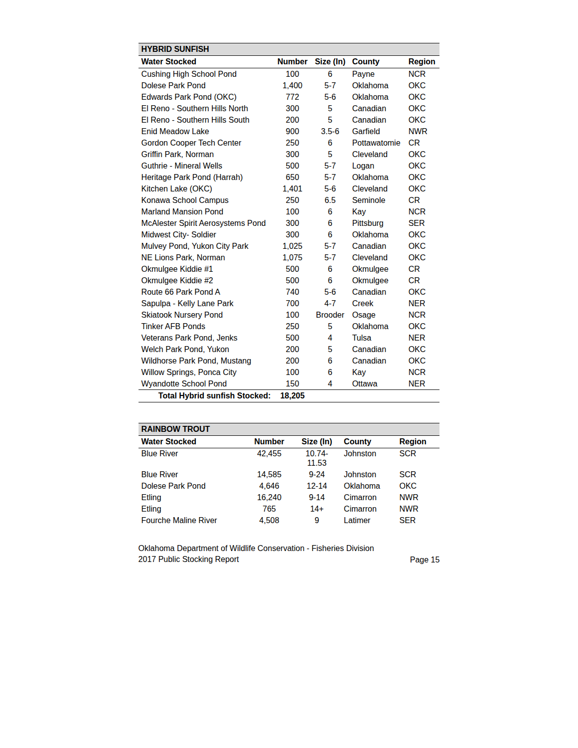HYBRID SUNFISH
| Water Stocked | Number | Size (In) | County | Region |
| --- | --- | --- | --- | --- |
| Cushing High School Pond | 100 | 6 | Payne | NCR |
| Dolese Park Pond | 1,400 | 5-7 | Oklahoma | OKC |
| Edwards Park Pond (OKC) | 772 | 5-6 | Oklahoma | OKC |
| El Reno - Southern Hills North | 300 | 5 | Canadian | OKC |
| El Reno - Southern Hills South | 200 | 5 | Canadian | OKC |
| Enid Meadow Lake | 900 | 3.5-6 | Garfield | NWR |
| Gordon Cooper Tech Center | 250 | 6 | Pottawatomie | CR |
| Griffin Park, Norman | 300 | 5 | Cleveland | OKC |
| Guthrie - Mineral Wells | 500 | 5-7 | Logan | OKC |
| Heritage Park Pond (Harrah) | 650 | 5-7 | Oklahoma | OKC |
| Kitchen Lake (OKC) | 1,401 | 5-6 | Cleveland | OKC |
| Konawa School Campus | 250 | 6.5 | Seminole | CR |
| Marland Mansion Pond | 100 | 6 | Kay | NCR |
| McAlester Spirit Aerosystems Pond | 300 | 6 | Pittsburg | SER |
| Midwest City- Soldier | 300 | 6 | Oklahoma | OKC |
| Mulvey Pond, Yukon City Park | 1,025 | 5-7 | Canadian | OKC |
| NE Lions Park, Norman | 1,075 | 5-7 | Cleveland | OKC |
| Okmulgee Kiddie #1 | 500 | 6 | Okmulgee | CR |
| Okmulgee Kiddie #2 | 500 | 6 | Okmulgee | CR |
| Route 66 Park Pond A | 740 | 5-6 | Canadian | OKC |
| Sapulpa - Kelly Lane Park | 700 | 4-7 | Creek | NER |
| Skiatook Nursery Pond | 100 | Brooder | Osage | NCR |
| Tinker AFB Ponds | 250 | 5 | Oklahoma | OKC |
| Veterans Park Pond, Jenks | 500 | 4 | Tulsa | NER |
| Welch Park Pond, Yukon | 200 | 5 | Canadian | OKC |
| Wildhorse Park Pond, Mustang | 200 | 6 | Canadian | OKC |
| Willow Springs, Ponca City | 100 | 6 | Kay | NCR |
| Wyandotte School Pond | 150 | 4 | Ottawa | NER |
| Total Hybrid sunfish Stocked: | 18,205 | | | |
RAINBOW TROUT
| Water Stocked | Number | Size (In) | County | Region |
| --- | --- | --- | --- | --- |
| Blue River | 42,455 | 10.74- 11.53 | Johnston | SCR |
| Blue River | 14,585 | 9-24 | Johnston | SCR |
| Dolese Park Pond | 4,646 | 12-14 | Oklahoma | OKC |
| Etling | 16,240 | 9-14 | Cimarron | NWR |
| Etling | 765 | 14+ | Cimarron | NWR |
| Fourche Maline River | 4,508 | 9 | Latimer | SER |
Oklahoma Department of Wildlife Conservation - Fisheries Division
2017 Public Stocking Report
Page 15